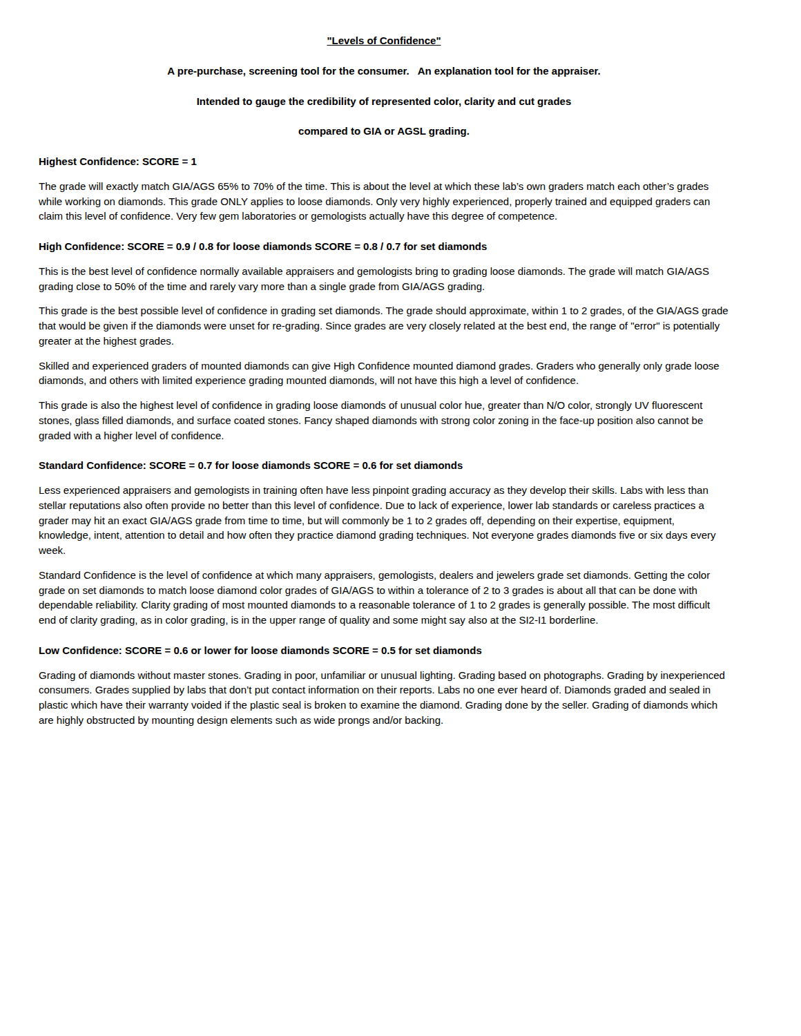"Levels of Confidence"
A pre-purchase, screening tool for the consumer. An explanation tool for the appraiser.
Intended to gauge the credibility of represented color, clarity and cut grades
compared to GIA or AGSL grading.
Highest Confidence: SCORE = 1
The grade will exactly match GIA/AGS 65% to 70% of the time. This is about the level at which these lab’s own graders match each other’s grades while working on diamonds. This grade ONLY applies to loose diamonds. Only very highly experienced, properly trained and equipped graders can claim this level of confidence. Very few gem laboratories or gemologists actually have this degree of competence.
High Confidence: SCORE = 0.9 / 0.8 for loose diamonds SCORE = 0.8 / 0.7 for set diamonds
This is the best level of confidence normally available appraisers and gemologists bring to grading loose diamonds. The grade will match GIA/AGS grading close to 50% of the time and rarely vary more than a single grade from GIA/AGS grading.
This grade is the best possible level of confidence in grading set diamonds. The grade should approximate, within 1 to 2 grades, of the GIA/AGS grade that would be given if the diamonds were unset for re-grading. Since grades are very closely related at the best end, the range of "error" is potentially greater at the highest grades.
Skilled and experienced graders of mounted diamonds can give High Confidence mounted diamond grades. Graders who generally only grade loose diamonds, and others with limited experience grading mounted diamonds, will not have this high a level of confidence.
This grade is also the highest level of confidence in grading loose diamonds of unusual color hue, greater than N/O color, strongly UV fluorescent stones, glass filled diamonds, and surface coated stones. Fancy shaped diamonds with strong color zoning in the face-up position also cannot be graded with a higher level of confidence.
Standard Confidence: SCORE = 0.7 for loose diamonds SCORE = 0.6 for set diamonds
Less experienced appraisers and gemologists in training often have less pinpoint grading accuracy as they develop their skills. Labs with less than stellar reputations also often provide no better than this level of confidence. Due to lack of experience, lower lab standards or careless practices a grader may hit an exact GIA/AGS grade from time to time, but will commonly be 1 to 2 grades off, depending on their expertise, equipment, knowledge, intent, attention to detail and how often they practice diamond grading techniques. Not everyone grades diamonds five or six days every week.
Standard Confidence is the level of confidence at which many appraisers, gemologists, dealers and jewelers grade set diamonds. Getting the color grade on set diamonds to match loose diamond color grades of GIA/AGS to within a tolerance of 2 to 3 grades is about all that can be done with dependable reliability. Clarity grading of most mounted diamonds to a reasonable tolerance of 1 to 2 grades is generally possible. The most difficult end of clarity grading, as in color grading, is in the upper range of quality and some might say also at the SI2-I1 borderline.
Low Confidence: SCORE = 0.6 or lower for loose diamonds SCORE = 0.5 for set diamonds
Grading of diamonds without master stones. Grading in poor, unfamiliar or unusual lighting. Grading based on photographs. Grading by inexperienced consumers. Grades supplied by labs that don’t put contact information on their reports. Labs no one ever heard of. Diamonds graded and sealed in plastic which have their warranty voided if the plastic seal is broken to examine the diamond. Grading done by the seller. Grading of diamonds which are highly obstructed by mounting design elements such as wide prongs and/or backing.